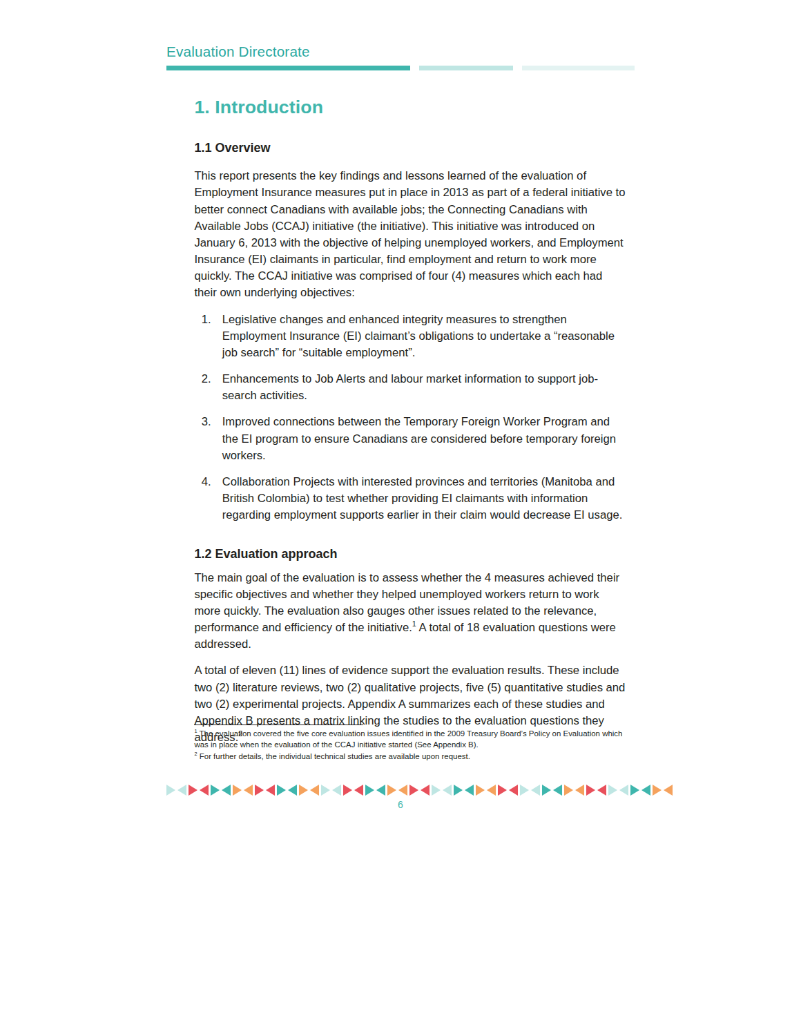Evaluation Directorate
1. Introduction
1.1 Overview
This report presents the key findings and lessons learned of the evaluation of Employment Insurance measures put in place in 2013 as part of a federal initiative to better connect Canadians with available jobs; the Connecting Canadians with Available Jobs (CCAJ) initiative (the initiative). This initiative was introduced on January 6, 2013 with the objective of helping unemployed workers, and Employment Insurance (EI) claimants in particular, find employment and return to work more quickly. The CCAJ initiative was comprised of four (4) measures which each had their own underlying objectives:
Legislative changes and enhanced integrity measures to strengthen Employment Insurance (EI) claimant’s obligations to undertake a “reasonable job search” for “suitable employment”.
Enhancements to Job Alerts and labour market information to support job-search activities.
Improved connections between the Temporary Foreign Worker Program and the EI program to ensure Canadians are considered before temporary foreign workers.
Collaboration Projects with interested provinces and territories (Manitoba and British Colombia) to test whether providing EI claimants with information regarding employment supports earlier in their claim would decrease EI usage.
1.2 Evaluation approach
The main goal of the evaluation is to assess whether the 4 measures achieved their specific objectives and whether they helped unemployed workers return to work more quickly. The evaluation also gauges other issues related to the relevance, performance and efficiency of the initiative.1 A total of 18 evaluation questions were addressed.
A total of eleven (11) lines of evidence support the evaluation results. These include two (2) literature reviews, two (2) qualitative projects, five (5) quantitative studies and two (2) experimental projects. Appendix A summarizes each of these studies and Appendix B presents a matrix linking the studies to the evaluation questions they address.2
1 The evaluation covered the five core evaluation issues identified in the 2009 Treasury Board’s Policy on Evaluation which was in place when the evaluation of the CCAJ initiative started (See Appendix B).
2 For further details, the individual technical studies are available upon request.
6